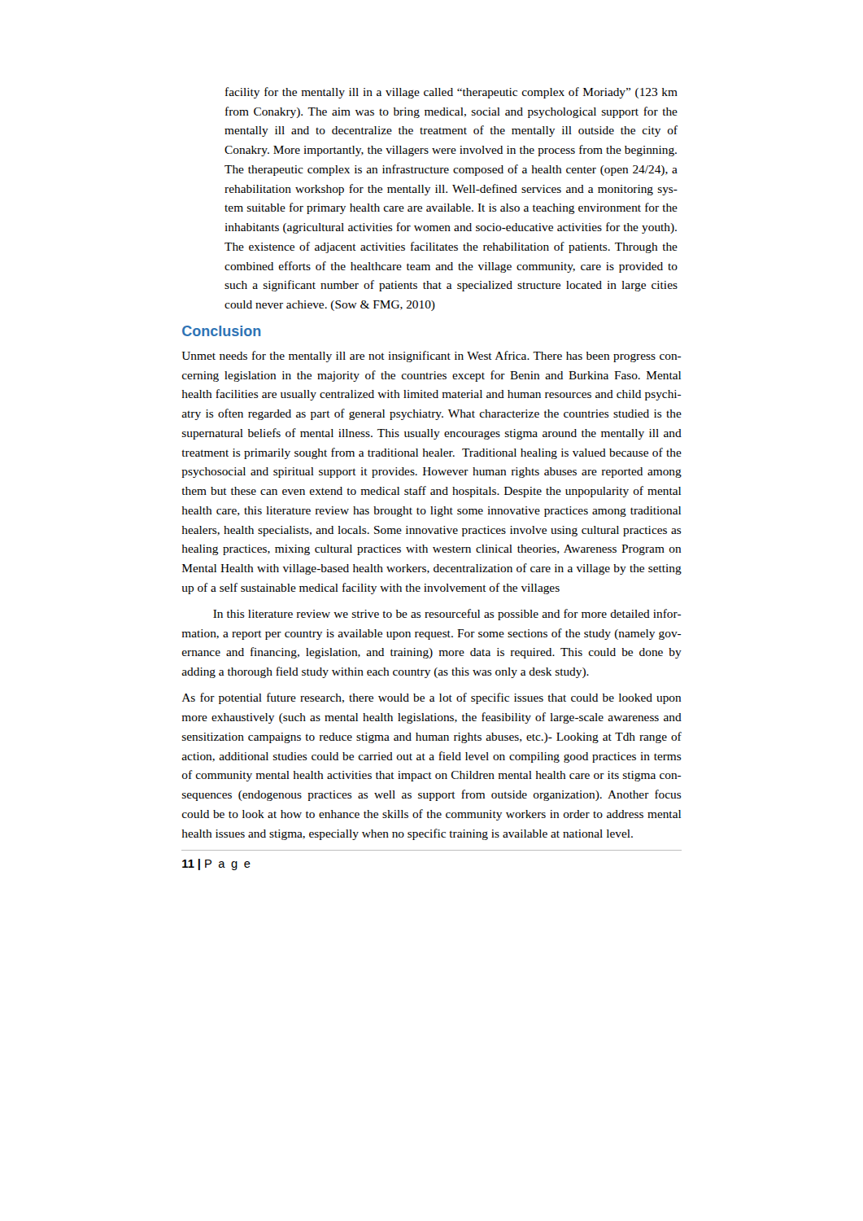facility for the mentally ill in a village called “therapeutic complex of Moriady” (123 km from Conakry). The aim was to bring medical, social and psychological support for the mentally ill and to decentralize the treatment of the mentally ill outside the city of Conakry. More importantly, the villagers were involved in the process from the beginning. The therapeutic complex is an infrastructure composed of a health center (open 24/24), a rehabilitation workshop for the mentally ill. Well-defined services and a monitoring system suitable for primary health care are available. It is also a teaching environment for the inhabitants (agricultural activities for women and socio-educative activities for the youth). The existence of adjacent activities facilitates the rehabilitation of patients. Through the combined efforts of the healthcare team and the village community, care is provided to such a significant number of patients that a specialized structure located in large cities could never achieve. (Sow & FMG, 2010)
Conclusion
Unmet needs for the mentally ill are not insignificant in West Africa. There has been progress concerning legislation in the majority of the countries except for Benin and Burkina Faso. Mental health facilities are usually centralized with limited material and human resources and child psychiatry is often regarded as part of general psychiatry. What characterize the countries studied is the supernatural beliefs of mental illness. This usually encourages stigma around the mentally ill and treatment is primarily sought from a traditional healer. Traditional healing is valued because of the psychosocial and spiritual support it provides. However human rights abuses are reported among them but these can even extend to medical staff and hospitals. Despite the unpopularity of mental health care, this literature review has brought to light some innovative practices among traditional healers, health specialists, and locals. Some innovative practices involve using cultural practices as healing practices, mixing cultural practices with western clinical theories, Awareness Program on Mental Health with village-based health workers, decentralization of care in a village by the setting up of a self sustainable medical facility with the involvement of the villages
In this literature review we strive to be as resourceful as possible and for more detailed information, a report per country is available upon request. For some sections of the study (namely governance and financing, legislation, and training) more data is required. This could be done by adding a thorough field study within each country (as this was only a desk study).
As for potential future research, there would be a lot of specific issues that could be looked upon more exhaustively (such as mental health legislations, the feasibility of large-scale awareness and sensitization campaigns to reduce stigma and human rights abuses, etc.)- Looking at Tdh range of action, additional studies could be carried out at a field level on compiling good practices in terms of community mental health activities that impact on Children mental health care or its stigma consequences (endogenous practices as well as support from outside organization). Another focus could be to look at how to enhance the skills of the community workers in order to address mental health issues and stigma, especially when no specific training is available at national level.
11 | P a g e